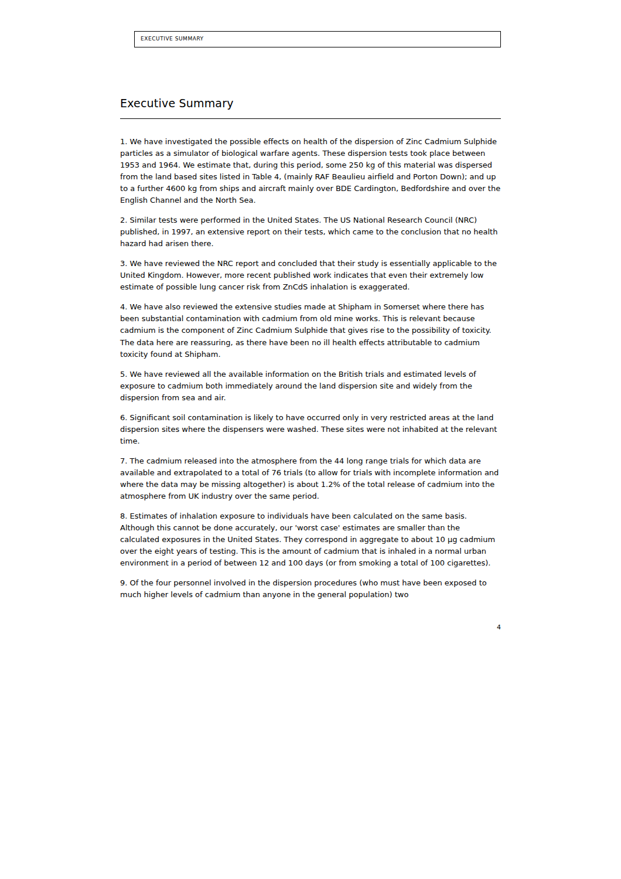EXECUTIVE SUMMARY
Executive Summary
1. We have investigated the possible effects on health of the dispersion of Zinc Cadmium Sulphide particles as a simulator of biological warfare agents. These dispersion tests took place between 1953 and 1964. We estimate that, during this period, some 250 kg of this material was dispersed from the land based sites listed in Table 4, (mainly RAF Beaulieu airfield and Porton Down); and up to a further 4600 kg from ships and aircraft mainly over BDE Cardington, Bedfordshire and over the English Channel and the North Sea.
2. Similar tests were performed in the United States. The US National Research Council (NRC) published, in 1997, an extensive report on their tests, which came to the conclusion that no health hazard had arisen there.
3. We have reviewed the NRC report and concluded that their study is essentially applicable to the United Kingdom. However, more recent published work indicates that even their extremely low estimate of possible lung cancer risk from ZnCdS inhalation is exaggerated.
4. We have also reviewed the extensive studies made at Shipham in Somerset where there has been substantial contamination with cadmium from old mine works. This is relevant because cadmium is the component of Zinc Cadmium Sulphide that gives rise to the possibility of toxicity. The data here are reassuring, as there have been no ill health effects attributable to cadmium toxicity found at Shipham.
5. We have reviewed all the available information on the British trials and estimated levels of exposure to cadmium both immediately around the land dispersion site and widely from the dispersion from sea and air.
6. Significant soil contamination is likely to have occurred only in very restricted areas at the land dispersion sites where the dispensers were washed. These sites were not inhabited at the relevant time.
7. The cadmium released into the atmosphere from the 44 long range trials for which data are available and extrapolated to a total of 76 trials (to allow for trials with incomplete information and where the data may be missing altogether) is about 1.2% of the total release of cadmium into the atmosphere from UK industry over the same period.
8. Estimates of inhalation exposure to individuals have been calculated on the same basis. Although this cannot be done accurately, our 'worst case' estimates are smaller than the calculated exposures in the United States. They correspond in aggregate to about 10 µg cadmium over the eight years of testing. This is the amount of cadmium that is inhaled in a normal urban environment in a period of between 12 and 100 days (or from smoking a total of 100 cigarettes).
9. Of the four personnel involved in the dispersion procedures (who must have been exposed to much higher levels of cadmium than anyone in the general population) two
4